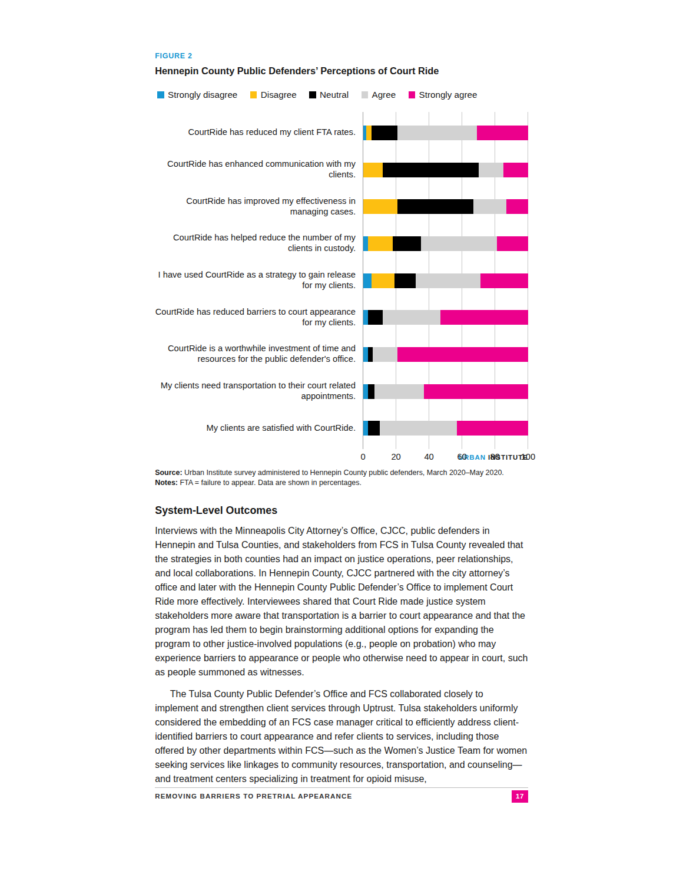FIGURE 2
Hennepin County Public Defenders’ Perceptions of Court Ride
Strongly disagree Disagree Neutral Agree Strongly agree
CourtRide has reduced my client FTA rates.
CourtRide has enhanced communication with my clients.
CourtRide has improved my effectiveness in managing cases.
CourtRide has helped reduce the number of my clients in custody.
I have used CourtRide as a strategy to gain release for my clients.
CourtRide has reduced barriers to court appearance for my clients.
CourtRide is a worthwhile investment of time and resources for the public defender's office.
My clients need transportation to their court related appointments.
My clients are satisfied with CourtRide.
0 20 40 60 80 100
URBAN INSTITUTE
Source: Urban Institute survey administered to Hennepin County public defenders, March 2020–May 2020.
Notes: FTA = failure to appear. Data are shown in percentages.
System-Level Outcomes
Interviews with the Minneapolis City Attorney’s Office, CJCC, public defenders in Hennepin and Tulsa Counties, and stakeholders from FCS in Tulsa County revealed that the strategies in both counties had an impact on justice operations, peer relationships, and local collaborations. In Hennepin County, CJCC partnered with the city attorney’s office and later with the Hennepin County Public Defender’s Office to implement Court Ride more effectively. Interviewees shared that Court Ride made justice system stakeholders more aware that transportation is a barrier to court appearance and that the program has led them to begin brainstorming additional options for expanding the program to other justice-involved populations (e.g., people on probation) who may experience barriers to appearance or people who otherwise need to appear in court, such as people summoned as witnesses.
The Tulsa County Public Defender’s Office and FCS collaborated closely to implement and strengthen client services through Uptrust. Tulsa stakeholders uniformly considered the embedding of an FCS case manager critical to efficiently address client-identified barriers to court appearance and refer clients to services, including those offered by other departments within FCS—such as the Women’s Justice Team for women seeking services like linkages to community resources, transportation, and counseling—and treatment centers specializing in treatment for opioid misuse,
REMOVING BARRIERS TO PRETRIAL APPEARANCE 17